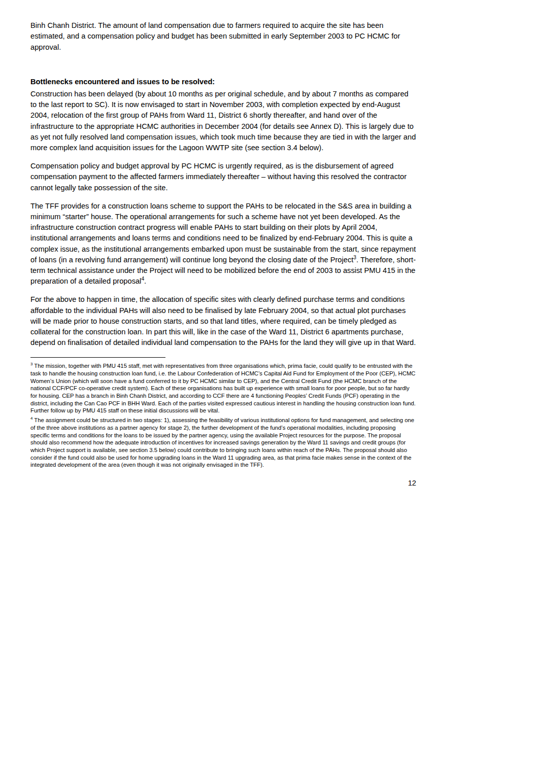Binh Chanh District. The amount of land compensation due to farmers required to acquire the site has been estimated, and a compensation policy and budget has been submitted in early September 2003 to PC HCMC for approval.
Bottlenecks encountered and issues to be resolved:
Construction has been delayed (by about 10 months as per original schedule, and by about 7 months as compared to the last report to SC). It is now envisaged to start in November 2003, with completion expected by end-August 2004, relocation of the first group of PAHs from Ward 11, District 6 shortly thereafter, and hand over of the infrastructure to the appropriate HCMC authorities in December 2004 (for details see Annex D). This is largely due to as yet not fully resolved land compensation issues, which took much time because they are tied in with the larger and more complex land acquisition issues for the Lagoon WWTP site (see section 3.4 below).
Compensation policy and budget approval by PC HCMC is urgently required, as is the disbursement of agreed compensation payment to the affected farmers immediately thereafter – without having this resolved the contractor cannot legally take possession of the site.
The TFF provides for a construction loans scheme to support the PAHs to be relocated in the S&S area in building a minimum “starter” house. The operational arrangements for such a scheme have not yet been developed. As the infrastructure construction contract progress will enable PAHs to start building on their plots by April 2004, institutional arrangements and loans terms and conditions need to be finalized by end-February 2004. This is quite a complex issue, as the institutional arrangements embarked upon must be sustainable from the start, since repayment of loans (in a revolving fund arrangement) will continue long beyond the closing date of the Project3. Therefore, short-term technical assistance under the Project will need to be mobilized before the end of 2003 to assist PMU 415 in the preparation of a detailed proposal4.
For the above to happen in time, the allocation of specific sites with clearly defined purchase terms and conditions affordable to the individual PAHs will also need to be finalised by late February 2004, so that actual plot purchases will be made prior to house construction starts, and so that land titles, where required, can be timely pledged as collateral for the construction loan. In part this will, like in the case of the Ward 11, District 6 apartments purchase, depend on finalisation of detailed individual land compensation to the PAHs for the land they will give up in that Ward.
3 The mission, together with PMU 415 staff, met with representatives from three organisations which, prima facie, could qualify to be entrusted with the task to handle the housing construction loan fund, i.e. the Labour Confederation of HCMC’s Capital Aid Fund for Employment of the Poor (CEP), HCMC Women’s Union (which will soon have a fund conferred to it by PC HCMC similar to CEP), and the Central Credit Fund (the HCMC branch of the national CCF/PCF co-operative credit system). Each of these organisations has built up experience with small loans for poor people, but so far hardly for housing. CEP has a branch in Binh Chanh District, and according to CCF there are 4 functioning Peoples’ Credit Funds (PCF) operating in the district, including the Can Cao PCF in BHH Ward. Each of the parties visited expressed cautious interest in handling the housing construction loan fund. Further follow up by PMU 415 staff on these initial discussions will be vital.
4 The assignment could be structured in two stages: 1), assessing the feasibility of various institutional options for fund management, and selecting one of the three above institutions as a partner agency for stage 2), the further development of the fund’s operational modalities, including proposing specific terms and conditions for the loans to be issued by the partner agency, using the available Project resources for the purpose. The proposal should also recommend how the adequate introduction of incentives for increased savings generation by the Ward 11 savings and credit groups (for which Project support is available, see section 3.5 below) could contribute to bringing such loans within reach of the PAHs. The proposal should also consider if the fund could also be used for home upgrading loans in the Ward 11 upgrading area, as that prima facie makes sense in the context of the integrated development of the area (even though it was not originally envisaged in the TFF).
12